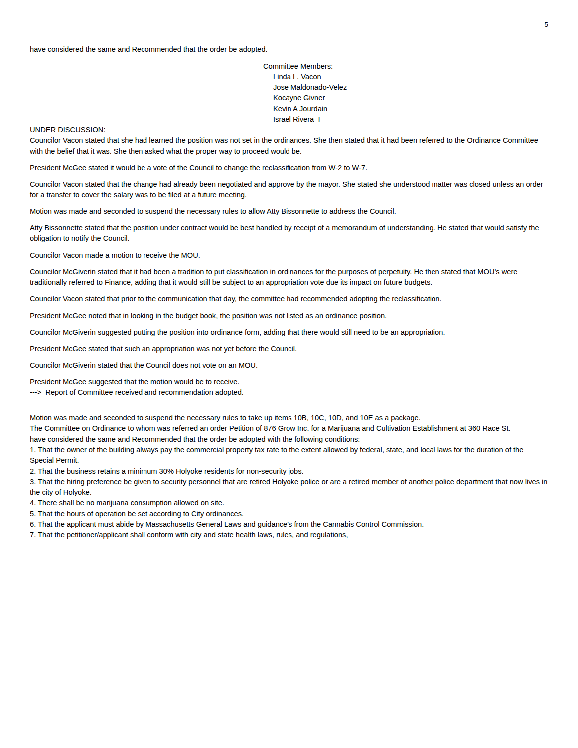5
have considered the same and Recommended that the order be adopted.
Committee Members:
Linda L. Vacon
Jose Maldonado-Velez
Kocayne Givner
Kevin A Jourdain
Israel Rivera_I
UNDER DISCUSSION:
Councilor Vacon stated that she had learned the position was not set in the ordinances. She then stated that it had been referred to the Ordinance Committee with the belief that it was. She then asked what the proper way to proceed would be.
President McGee stated it would be a vote of the Council to change the reclassification from W-2 to W-7.
Councilor Vacon stated that the change had already been negotiated and approve by the mayor. She stated she understood matter was closed unless an order for a transfer to cover the salary was to be filed at a future meeting.
Motion was made and seconded to suspend the necessary rules to allow Atty Bissonnette to address the Council.
Atty Bissonnette stated that the position under contract would be best handled by receipt of a memorandum of understanding. He stated that would satisfy the obligation to notify the Council.
Councilor Vacon made a motion to receive the MOU.
Councilor McGiverin stated that it had been a tradition to put classification in ordinances for the purposes of perpetuity. He then stated that MOU's were traditionally referred to Finance, adding that it would still be subject to an appropriation vote due its impact on future budgets.
Councilor Vacon stated that prior to the communication that day, the committee had recommended adopting the reclassification.
President McGee noted that in looking in the budget book, the position was not listed as an ordinance position.
Councilor McGiverin suggested putting the position into ordinance form, adding that there would still need to be an appropriation.
President McGee stated that such an appropriation was not yet before the Council.
Councilor McGiverin stated that the Council does not vote on an MOU.
President McGee suggested that the motion would be to receive.
---> Report of Committee received and recommendation adopted.
Motion was made and seconded to suspend the necessary rules to take up items 10B, 10C, 10D, and 10E as a package.
The Committee on Ordinance to whom was referred an order Petition of 876 Grow Inc. for a Marijuana and Cultivation Establishment at 360 Race St.
have considered the same and Recommended that the order be adopted with the following conditions:
1. That the owner of the building always pay the commercial property tax rate to the extent allowed by federal, state, and local laws for the duration of the Special Permit.
2. That the business retains a minimum 30% Holyoke residents for non-security jobs.
3. That the hiring preference be given to security personnel that are retired Holyoke police or are a retired member of another police department that now lives in the city of Holyoke.
4. There shall be no marijuana consumption allowed on site.
5. That the hours of operation be set according to City ordinances.
6. That the applicant must abide by Massachusetts General Laws and guidance's from the Cannabis Control Commission.
7. That the petitioner/applicant shall conform with city and state health laws, rules, and regulations,